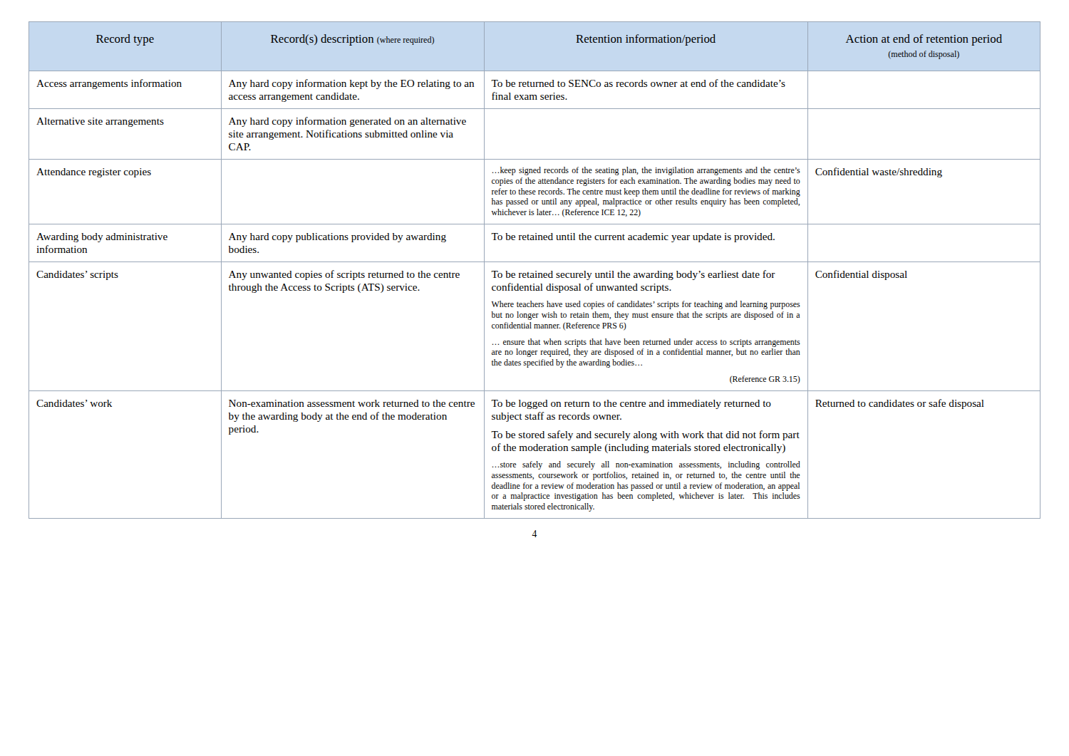| Record type | Record(s) description (where required) | Retention information/period | Action at end of retention period (method of disposal) |
| --- | --- | --- | --- |
| Access arrangements information | Any hard copy information kept by the EO relating to an access arrangement candidate. | To be returned to SENCo as records owner at end of the candidate’s final exam series. | |
| Alternative site arrangements | Any hard copy information generated on an alternative site arrangement. Notifications submitted online via CAP. | | |
| Attendance register copies | | …keep signed records of the seating plan, the invigilation arrangements and the centre’s copies of the attendance registers for each examination. The awarding bodies may need to refer to these records. The centre must keep them until the deadline for reviews of marking has passed or until any appeal, malpractice or other results enquiry has been completed, whichever is later… (Reference ICE 12, 22) | Confidential waste/shredding |
| Awarding body administrative information | Any hard copy publications provided by awarding bodies. | To be retained until the current academic year update is provided. | |
| Candidates’ scripts | Any unwanted copies of scripts returned to the centre through the Access to Scripts (ATS) service. | To be retained securely until the awarding body’s earliest date for confidential disposal of unwanted scripts. Where teachers have used copies of candidates’ scripts for teaching and learning purposes but no longer wish to retain them, they must ensure that the scripts are disposed of in a confidential manner. (Reference PRS 6) … ensure that when scripts that have been returned under access to scripts arrangements are no longer required, they are disposed of in a confidential manner, but no earlier than the dates specified by the awarding bodies… (Reference GR 3.15) | Confidential disposal |
| Candidates’ work | Non-examination assessment work returned to the centre by the awarding body at the end of the moderation period. | To be logged on return to the centre and immediately returned to subject staff as records owner. To be stored safely and securely along with work that did not form part of the moderation sample (including materials stored electronically) …store safely and securely all non-examination assessments, including controlled assessments, coursework or portfolios, retained in, or returned to, the centre until the deadline for a review of moderation has passed or until a review of moderation, an appeal or a malpractice investigation has been completed, whichever is later. This includes materials stored electronically. | Returned to candidates or safe disposal |
4